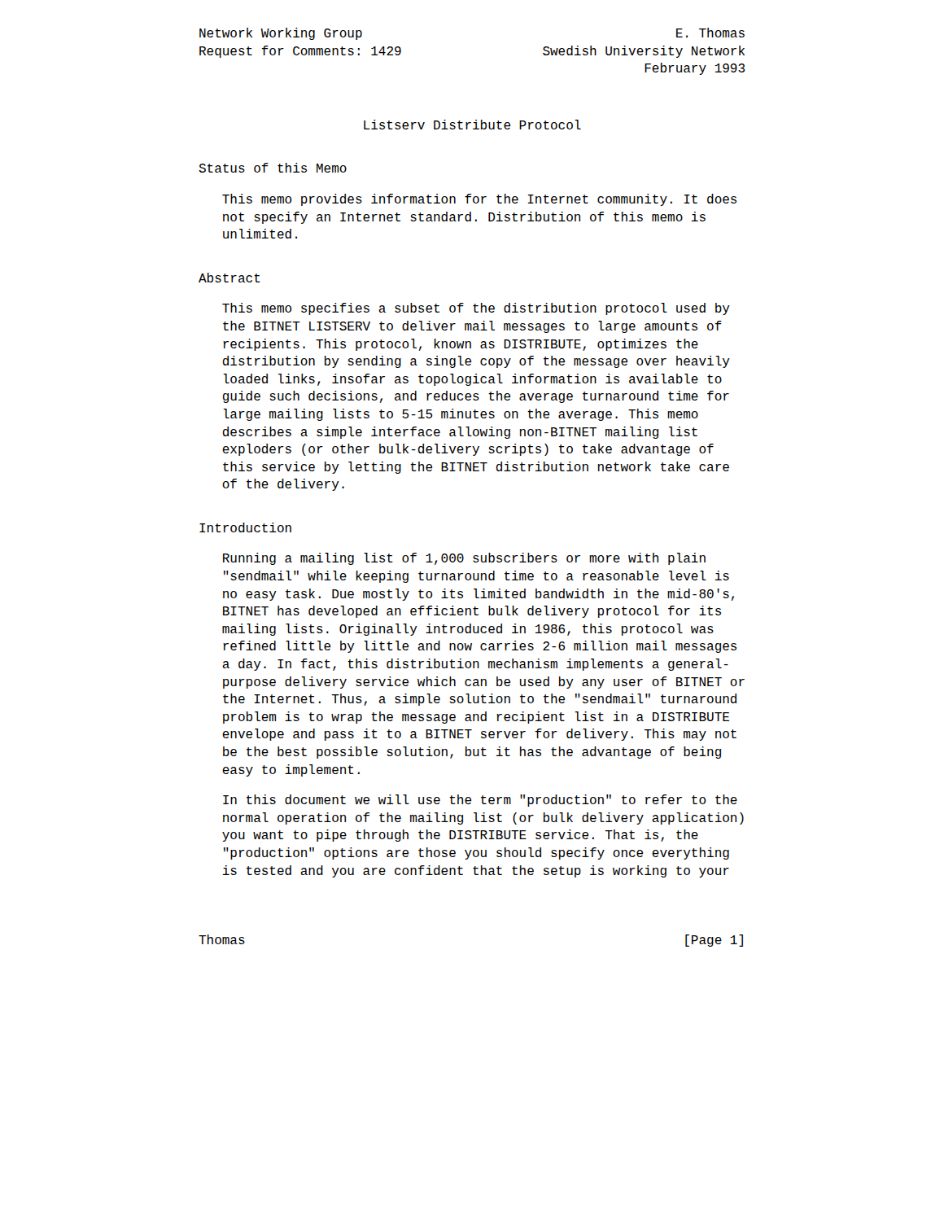Network Working Group Request for Comments: 1429
E. Thomas Swedish University Network February 1993
Listserv Distribute Protocol
Status of this Memo
This memo provides information for the Internet community. It does not specify an Internet standard. Distribution of this memo is unlimited.
Abstract
This memo specifies a subset of the distribution protocol used by the BITNET LISTSERV to deliver mail messages to large amounts of recipients. This protocol, known as DISTRIBUTE, optimizes the distribution by sending a single copy of the message over heavily loaded links, insofar as topological information is available to guide such decisions, and reduces the average turnaround time for large mailing lists to 5-15 minutes on the average. This memo describes a simple interface allowing non-BITNET mailing list exploders (or other bulk-delivery scripts) to take advantage of this service by letting the BITNET distribution network take care of the delivery.
Introduction
Running a mailing list of 1,000 subscribers or more with plain "sendmail" while keeping turnaround time to a reasonable level is no easy task. Due mostly to its limited bandwidth in the mid-80's, BITNET has developed an efficient bulk delivery protocol for its mailing lists. Originally introduced in 1986, this protocol was refined little by little and now carries 2-6 million mail messages a day. In fact, this distribution mechanism implements a general- purpose delivery service which can be used by any user of BITNET or the Internet. Thus, a simple solution to the "sendmail" turnaround problem is to wrap the message and recipient list in a DISTRIBUTE envelope and pass it to a BITNET server for delivery. This may not be the best possible solution, but it has the advantage of being easy to implement.
In this document we will use the term "production" to refer to the normal operation of the mailing list (or bulk delivery application) you want to pipe through the DISTRIBUTE service. That is, the "production" options are those you should specify once everything is tested and you are confident that the setup is working to your
Thomas
[Page 1]